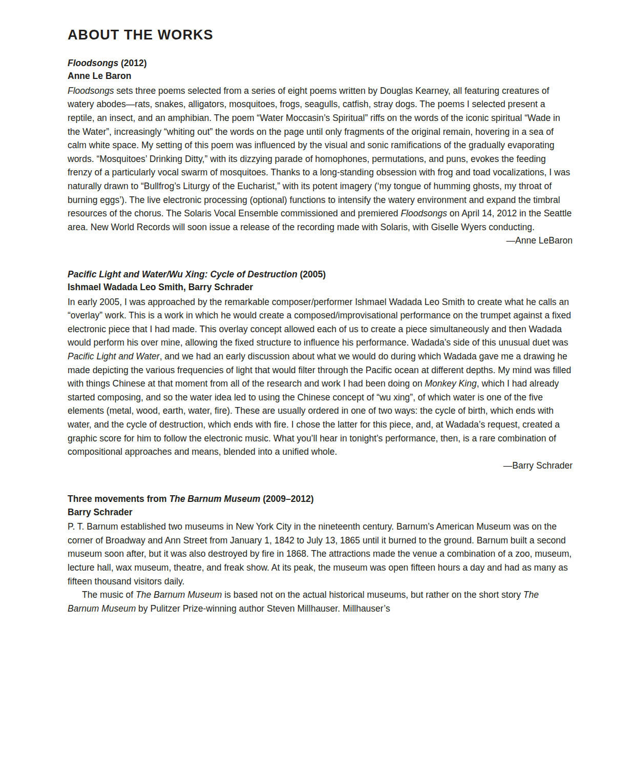About the Works
Floodsongs (2012)
Anne Le Baron
Floodsongs sets three poems selected from a series of eight poems written by Douglas Kearney, all featuring creatures of watery abodes—rats, snakes, alligators, mosquitoes, frogs, seagulls, catfish, stray dogs. The poems I selected present a reptile, an insect, and an amphibian. The poem “Water Moccasin’s Spiritual” riffs on the words of the iconic spiritual “Wade in the Water”, increasingly “whiting out” the words on the page until only fragments of the original remain, hovering in a sea of calm white space. My setting of this poem was influenced by the visual and sonic ramifications of the gradually evaporating words. “Mosquitoes’ Drinking Ditty,” with its dizzying parade of homophones, permutations, and puns, evokes the feeding frenzy of a particularly vocal swarm of mosquitoes. Thanks to a long-standing obsession with frog and toad vocalizations, I was naturally drawn to “Bullfrog’s Liturgy of the Eucharist,” with its potent imagery (‘my tongue of humming ghosts, my throat of burning eggs’). The live electronic processing (optional) functions to intensify the watery environment and expand the timbral resources of the chorus. The Solaris Vocal Ensemble commissioned and premiered Floodsongs on April 14, 2012 in the Seattle area. New World Records will soon issue a release of the recording made with Solaris, with Giselle Wyers conducting.
—Anne LeBaron
Pacific Light and Water/Wu Xing: Cycle of Destruction (2005)
Ishmael Wadada Leo Smith, Barry Schrader
In early 2005, I was approached by the remarkable composer/performer Ishmael Wadada Leo Smith to create what he calls an “overlay” work. This is a work in which he would create a composed/improvisational performance on the trumpet against a fixed electronic piece that I had made. This overlay concept allowed each of us to create a piece simultaneously and then Wadada would perform his over mine, allowing the fixed structure to influence his performance. Wadada’s side of this unusual duet was Pacific Light and Water, and we had an early discussion about what we would do during which Wadada gave me a drawing he made depicting the various frequencies of light that would filter through the Pacific ocean at different depths. My mind was filled with things Chinese at that moment from all of the research and work I had been doing on Monkey King, which I had already started composing, and so the water idea led to using the Chinese concept of “wu xing”, of which water is one of the five elements (metal, wood, earth, water, fire). These are usually ordered in one of two ways: the cycle of birth, which ends with water, and the cycle of destruction, which ends with fire. I chose the latter for this piece, and, at Wadada’s request, created a graphic score for him to follow the electronic music. What you’ll hear in tonight’s performance, then, is a rare combination of compositional approaches and means, blended into a unified whole.
—Barry Schrader
Three movements from The Barnum Museum (2009–2012)
Barry Schrader
P. T. Barnum established two museums in New York City in the nineteenth century. Barnum’s American Museum was on the corner of Broadway and Ann Street from January 1, 1842 to July 13, 1865 until it burned to the ground. Barnum built a second museum soon after, but it was also destroyed by fire in 1868. The attractions made the venue a combination of a zoo, museum, lecture hall, wax museum, theatre, and freak show. At its peak, the museum was open fifteen hours a day and had as many as fifteen thousand visitors daily.
The music of The Barnum Museum is based not on the actual historical museums, but rather on the short story The Barnum Museum by Pulitzer Prize-winning author Steven Millhauser. Millhauser’s